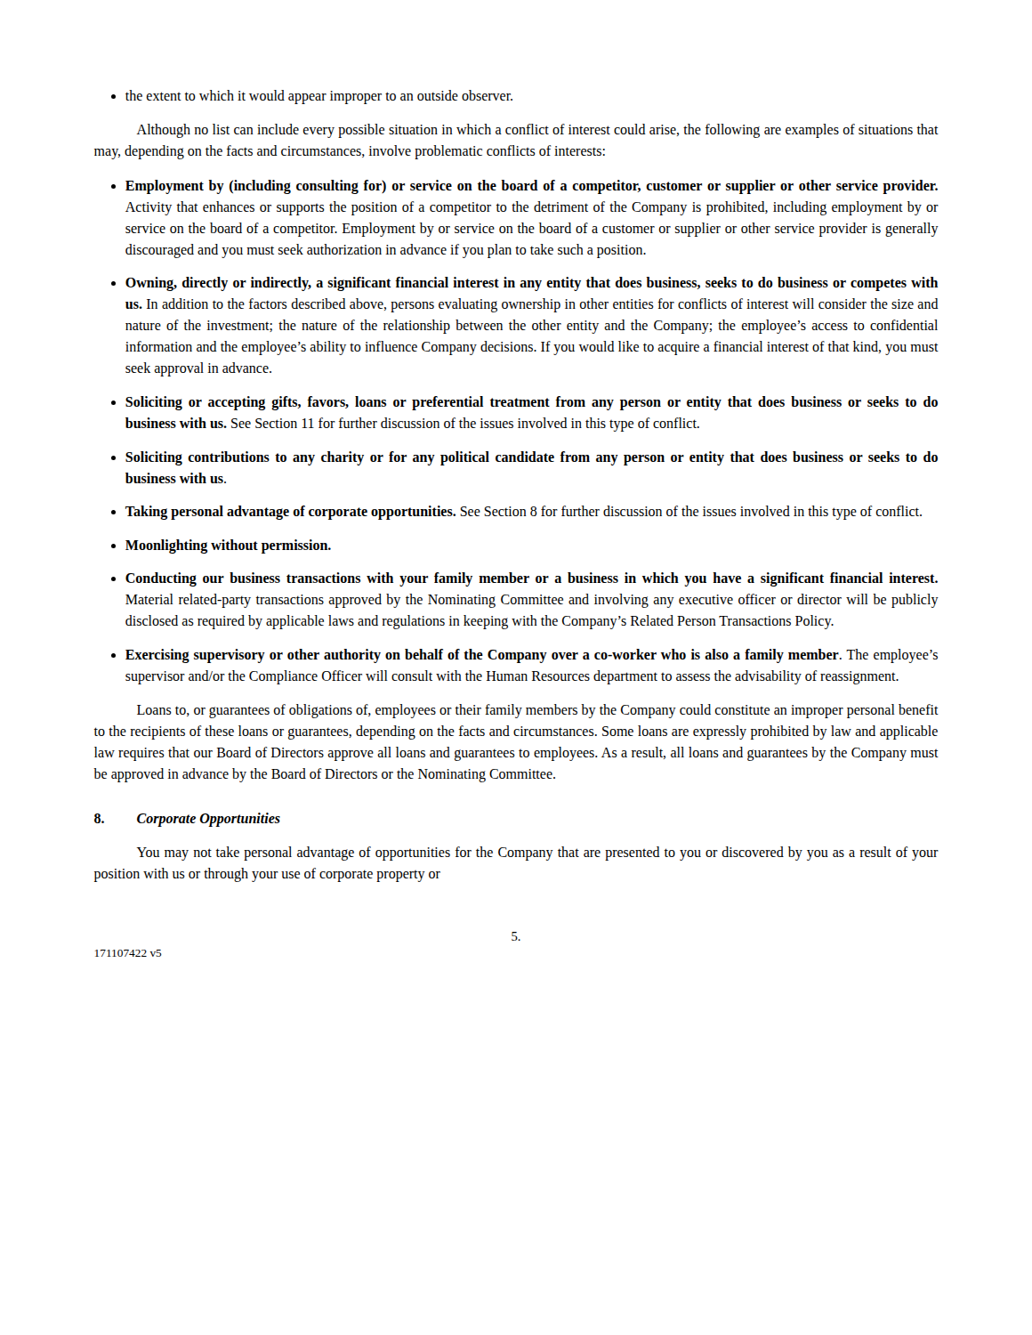the extent to which it would appear improper to an outside observer.
Although no list can include every possible situation in which a conflict of interest could arise, the following are examples of situations that may, depending on the facts and circumstances, involve problematic conflicts of interests:
Employment by (including consulting for) or service on the board of a competitor, customer or supplier or other service provider. Activity that enhances or supports the position of a competitor to the detriment of the Company is prohibited, including employment by or service on the board of a competitor. Employment by or service on the board of a customer or supplier or other service provider is generally discouraged and you must seek authorization in advance if you plan to take such a position.
Owning, directly or indirectly, a significant financial interest in any entity that does business, seeks to do business or competes with us. In addition to the factors described above, persons evaluating ownership in other entities for conflicts of interest will consider the size and nature of the investment; the nature of the relationship between the other entity and the Company; the employee’s access to confidential information and the employee’s ability to influence Company decisions. If you would like to acquire a financial interest of that kind, you must seek approval in advance.
Soliciting or accepting gifts, favors, loans or preferential treatment from any person or entity that does business or seeks to do business with us. See Section 11 for further discussion of the issues involved in this type of conflict.
Soliciting contributions to any charity or for any political candidate from any person or entity that does business or seeks to do business with us.
Taking personal advantage of corporate opportunities. See Section 8 for further discussion of the issues involved in this type of conflict.
Moonlighting without permission.
Conducting our business transactions with your family member or a business in which you have a significant financial interest. Material related-party transactions approved by the Nominating Committee and involving any executive officer or director will be publicly disclosed as required by applicable laws and regulations in keeping with the Company’s Related Person Transactions Policy.
Exercising supervisory or other authority on behalf of the Company over a co-worker who is also a family member. The employee’s supervisor and/or the Compliance Officer will consult with the Human Resources department to assess the advisability of reassignment.
Loans to, or guarantees of obligations of, employees or their family members by the Company could constitute an improper personal benefit to the recipients of these loans or guarantees, depending on the facts and circumstances. Some loans are expressly prohibited by law and applicable law requires that our Board of Directors approve all loans and guarantees to employees. As a result, all loans and guarantees by the Company must be approved in advance by the Board of Directors or the Nominating Committee.
8. Corporate Opportunities
You may not take personal advantage of opportunities for the Company that are presented to you or discovered by you as a result of your position with us or through your use of corporate property or
5.
171107422 v5